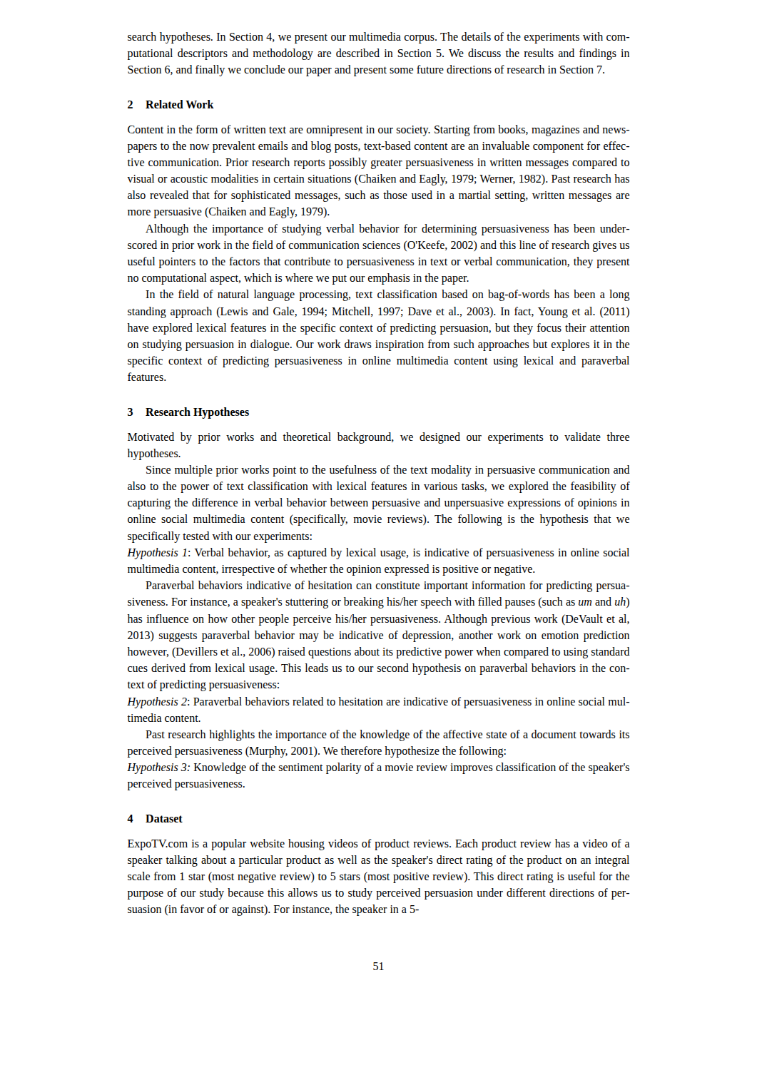search hypotheses. In Section 4, we present our multimedia corpus. The details of the experiments with computational descriptors and methodology are described in Section 5. We discuss the results and findings in Section 6, and finally we conclude our paper and present some future directions of research in Section 7.
2 Related Work
Content in the form of written text are omnipresent in our society. Starting from books, magazines and newspapers to the now prevalent emails and blog posts, text-based content are an invaluable component for effective communication. Prior research reports possibly greater persuasiveness in written messages compared to visual or acoustic modalities in certain situations (Chaiken and Eagly, 1979; Werner, 1982). Past research has also revealed that for sophisticated messages, such as those used in a martial setting, written messages are more persuasive (Chaiken and Eagly, 1979).
Although the importance of studying verbal behavior for determining persuasiveness has been underscored in prior work in the field of communication sciences (O'Keefe, 2002) and this line of research gives us useful pointers to the factors that contribute to persuasiveness in text or verbal communication, they present no computational aspect, which is where we put our emphasis in the paper.
In the field of natural language processing, text classification based on bag-of-words has been a long standing approach (Lewis and Gale, 1994; Mitchell, 1997; Dave et al., 2003). In fact, Young et al. (2011) have explored lexical features in the specific context of predicting persuasion, but they focus their attention on studying persuasion in dialogue. Our work draws inspiration from such approaches but explores it in the specific context of predicting persuasiveness in online multimedia content using lexical and paraverbal features.
3 Research Hypotheses
Motivated by prior works and theoretical background, we designed our experiments to validate three hypotheses.
Since multiple prior works point to the usefulness of the text modality in persuasive communication and also to the power of text classification with lexical features in various tasks, we explored the feasibility of capturing the difference in verbal behavior between persuasive and unpersuasive expressions of opinions in online social multimedia content (specifically, movie reviews). The following is the hypothesis that we specifically tested with our experiments:
Hypothesis 1: Verbal behavior, as captured by lexical usage, is indicative of persuasiveness in online social multimedia content, irrespective of whether the opinion expressed is positive or negative.
Paraverbal behaviors indicative of hesitation can constitute important information for predicting persuasiveness. For instance, a speaker's stuttering or breaking his/her speech with filled pauses (such as um and uh) has influence on how other people perceive his/her persuasiveness. Although previous work (DeVault et al, 2013) suggests paraverbal behavior may be indicative of depression, another work on emotion prediction however, (Devillers et al., 2006) raised questions about its predictive power when compared to using standard cues derived from lexical usage. This leads us to our second hypothesis on paraverbal behaviors in the context of predicting persuasiveness:
Hypothesis 2: Paraverbal behaviors related to hesitation are indicative of persuasiveness in online social multimedia content.
Past research highlights the importance of the knowledge of the affective state of a document towards its perceived persuasiveness (Murphy, 2001). We therefore hypothesize the following:
Hypothesis 3: Knowledge of the sentiment polarity of a movie review improves classification of the speaker's perceived persuasiveness.
4 Dataset
ExpoTV.com is a popular website housing videos of product reviews. Each product review has a video of a speaker talking about a particular product as well as the speaker's direct rating of the product on an integral scale from 1 star (most negative review) to 5 stars (most positive review). This direct rating is useful for the purpose of our study because this allows us to study perceived persuasion under different directions of persuasion (in favor of or against). For instance, the speaker in a 5-
51